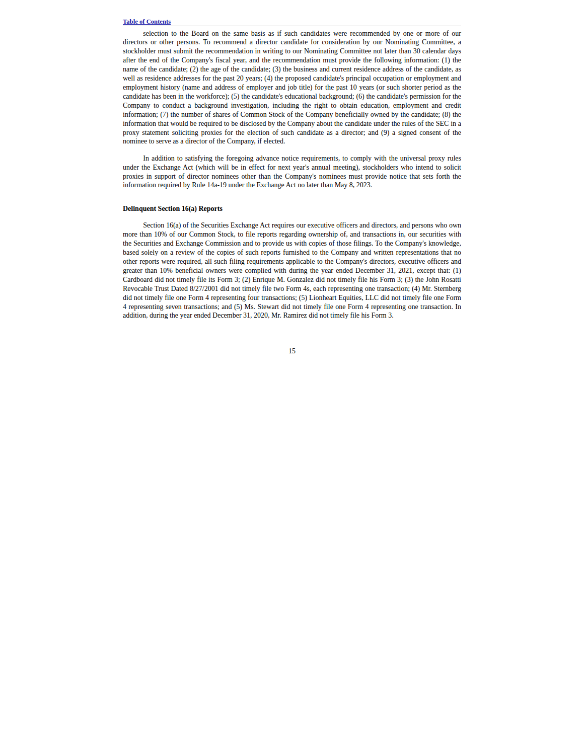Table of Contents
selection to the Board on the same basis as if such candidates were recommended by one or more of our directors or other persons. To recommend a director candidate for consideration by our Nominating Committee, a stockholder must submit the recommendation in writing to our Nominating Committee not later than 30 calendar days after the end of the Company's fiscal year, and the recommendation must provide the following information: (1) the name of the candidate; (2) the age of the candidate; (3) the business and current residence address of the candidate, as well as residence addresses for the past 20 years; (4) the proposed candidate's principal occupation or employment and employment history (name and address of employer and job title) for the past 10 years (or such shorter period as the candidate has been in the workforce); (5) the candidate's educational background; (6) the candidate's permission for the Company to conduct a background investigation, including the right to obtain education, employment and credit information; (7) the number of shares of Common Stock of the Company beneficially owned by the candidate; (8) the information that would be required to be disclosed by the Company about the candidate under the rules of the SEC in a proxy statement soliciting proxies for the election of such candidate as a director; and (9) a signed consent of the nominee to serve as a director of the Company, if elected.
In addition to satisfying the foregoing advance notice requirements, to comply with the universal proxy rules under the Exchange Act (which will be in effect for next year's annual meeting), stockholders who intend to solicit proxies in support of director nominees other than the Company's nominees must provide notice that sets forth the information required by Rule 14a-19 under the Exchange Act no later than May 8, 2023.
Delinquent Section 16(a) Reports
Section 16(a) of the Securities Exchange Act requires our executive officers and directors, and persons who own more than 10% of our Common Stock, to file reports regarding ownership of, and transactions in, our securities with the Securities and Exchange Commission and to provide us with copies of those filings. To the Company's knowledge, based solely on a review of the copies of such reports furnished to the Company and written representations that no other reports were required, all such filing requirements applicable to the Company's directors, executive officers and greater than 10% beneficial owners were complied with during the year ended December 31, 2021, except that: (1) Cardboard did not timely file its Form 3; (2) Enrique M. Gonzalez did not timely file his Form 3; (3) the John Rosatti Revocable Trust Dated 8/27/2001 did not timely file two Form 4s, each representing one transaction; (4) Mr. Sternberg did not timely file one Form 4 representing four transactions; (5) Lionheart Equities, LLC did not timely file one Form 4 representing seven transactions; and (5) Ms. Stewart did not timely file one Form 4 representing one transaction. In addition, during the year ended December 31, 2020, Mr. Ramirez did not timely file his Form 3.
15